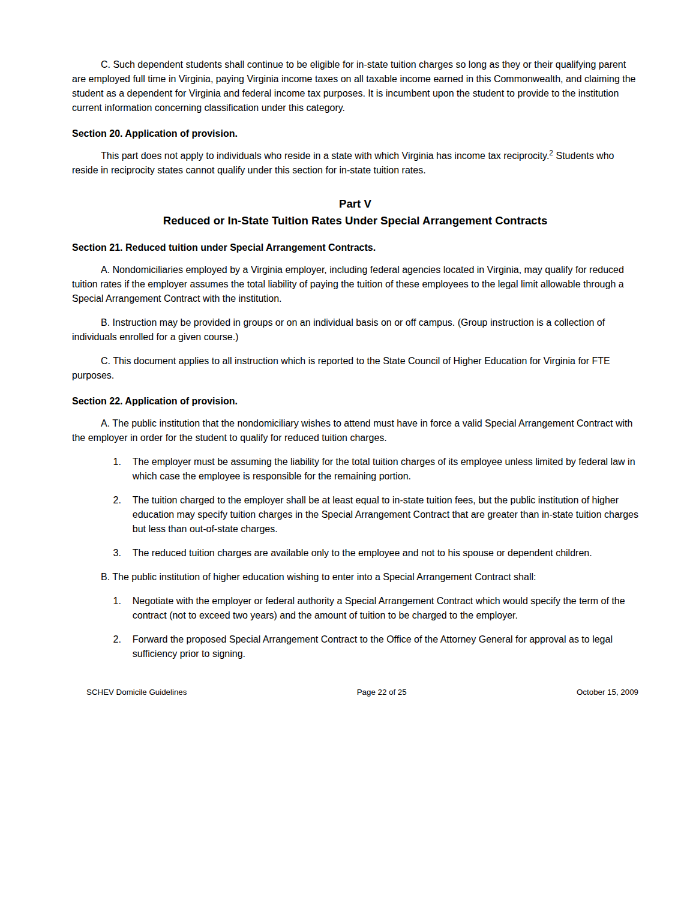C. Such dependent students shall continue to be eligible for in-state tuition charges so long as they or their qualifying parent are employed full time in Virginia, paying Virginia income taxes on all taxable income earned in this Commonwealth, and claiming the student as a dependent for Virginia and federal income tax purposes. It is incumbent upon the student to provide to the institution current information concerning classification under this category.
Section 20. Application of provision.
This part does not apply to individuals who reside in a state with which Virginia has income tax reciprocity.2 Students who reside in reciprocity states cannot qualify under this section for in-state tuition rates.
Part VReduced or In-State Tuition Rates Under Special Arrangement Contracts
Section 21. Reduced tuition under Special Arrangement Contracts.
A. Nondomiciliaries employed by a Virginia employer, including federal agencies located in Virginia, may qualify for reduced tuition rates if the employer assumes the total liability of paying the tuition of these employees to the legal limit allowable through a Special Arrangement Contract with the institution.
B. Instruction may be provided in groups or on an individual basis on or off campus. (Group instruction is a collection of individuals enrolled for a given course.)
C. This document applies to all instruction which is reported to the State Council of Higher Education for Virginia for FTE purposes.
Section 22. Application of provision.
A. The public institution that the nondomiciliary wishes to attend must have in force a valid Special Arrangement Contract with the employer in order for the student to qualify for reduced tuition charges.
The employer must be assuming the liability for the total tuition charges of its employee unless limited by federal law in which case the employee is responsible for the remaining portion.
The tuition charged to the employer shall be at least equal to in-state tuition fees, but the public institution of higher education may specify tuition charges in the Special Arrangement Contract that are greater than in-state tuition charges but less than out-of-state charges.
The reduced tuition charges are available only to the employee and not to his spouse or dependent children.
B. The public institution of higher education wishing to enter into a Special Arrangement Contract shall:
Negotiate with the employer or federal authority a Special Arrangement Contract which would specify the term of the contract (not to exceed two years) and the amount of tuition to be charged to the employer.
Forward the proposed Special Arrangement Contract to the Office of the Attorney General for approval as to legal sufficiency prior to signing.
SCHEV Domicile Guidelines Page 22 of 25 October 15, 2009